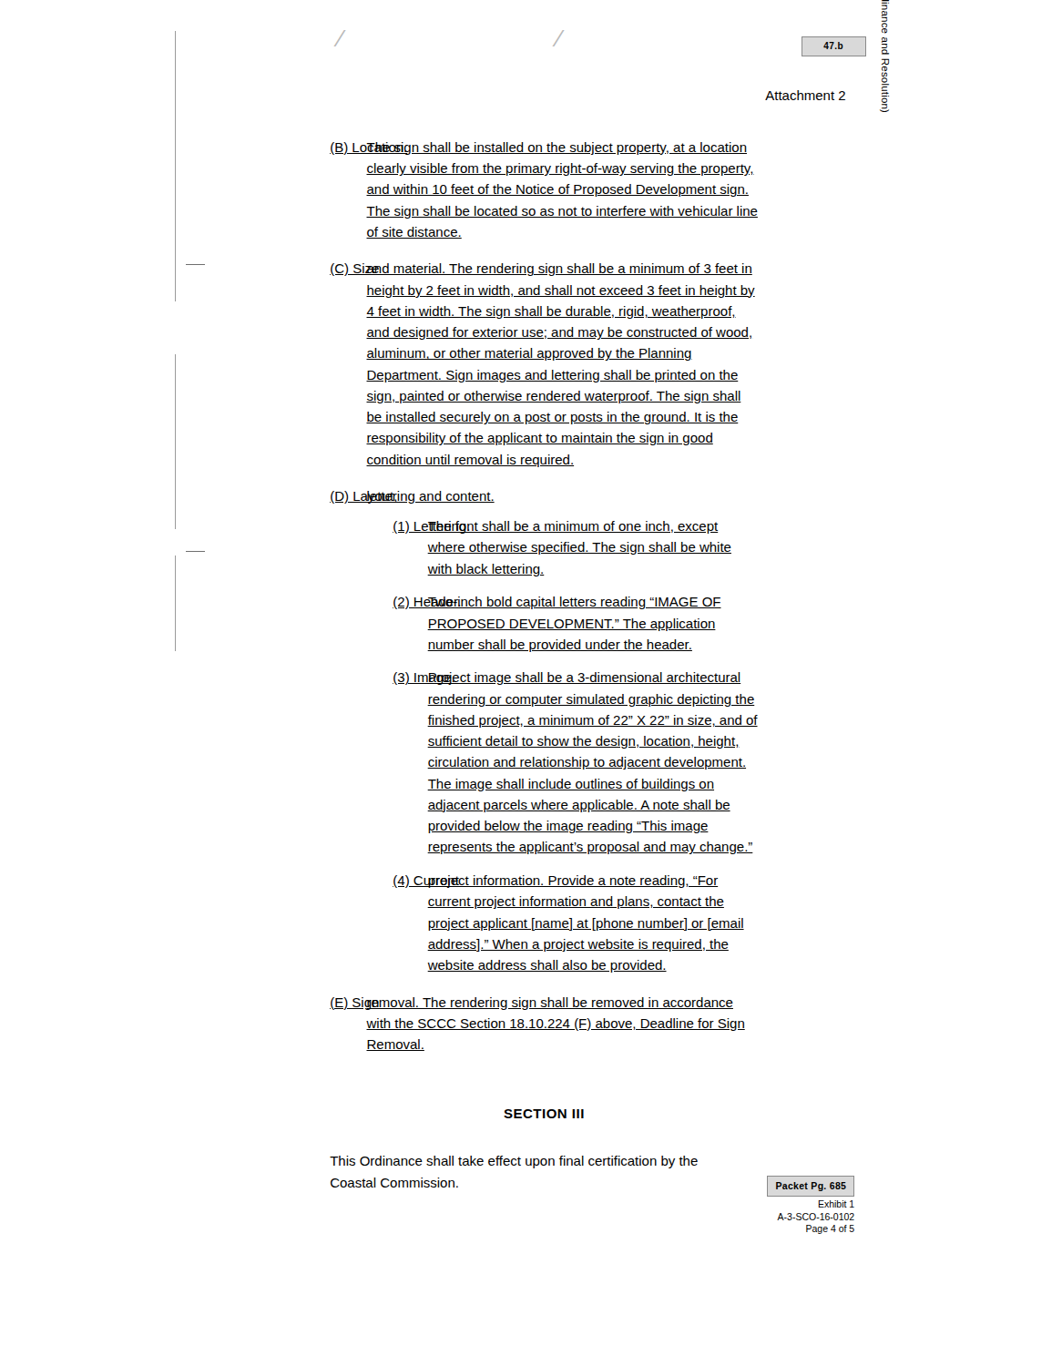47.b
⁄
⁄
Attachment 2
Attachment: Attachment 2 - Strike-through Copy of Ordinance (2676 : Noticing Ordinance and Resolution)
(B) Location. The sign shall be installed on the subject property, at a location clearly visible from the primary right-of-way serving the property, and within 10 feet of the Notice of Proposed Development sign. The sign shall be located so as not to interfere with vehicular line of site distance.
(C) Size and material. The rendering sign shall be a minimum of 3 feet in height by 2 feet in width, and shall not exceed 3 feet in height by 4 feet in width. The sign shall be durable, rigid, weatherproof, and designed for exterior use; and may be constructed of wood, aluminum, or other material approved by the Planning Department. Sign images and lettering shall be printed on the sign, painted or otherwise rendered waterproof. The sign shall be installed securely on a post or posts in the ground. It is the responsibility of the applicant to maintain the sign in good condition until removal is required.
(D) Layout, lettering and content.
(1) Lettering. The font shall be a minimum of one inch, except where otherwise specified. The sign shall be white with black lettering.
(2) Header. Two-inch bold capital letters reading “IMAGE OF PROPOSED DEVELOPMENT.” The application number shall be provided under the header.
(3) Image. Project image shall be a 3-dimensional architectural rendering or computer simulated graphic depicting the finished project, a minimum of 22” X 22” in size, and of sufficient detail to show the design, location, height, circulation and relationship to adjacent development. The image shall include outlines of buildings on adjacent parcels where applicable. A note shall be provided below the image reading “This image represents the applicant’s proposal and may change.”
(4) Current project information. Provide a note reading, “For current project information and plans, contact the project applicant [name] at [phone number] or [email address].” When a project website is required, the website address shall also be provided.
(E) Sign removal. The rendering sign shall be removed in accordance with the SCCC Section 18.10.224 (F) above, Deadline for Sign Removal.
SECTION III
This Ordinance shall take effect upon final certification by the Coastal Commission.
Packet Pg. 685
Exhibit 1
A-3-SCO-16-0102
Page 4 of 5